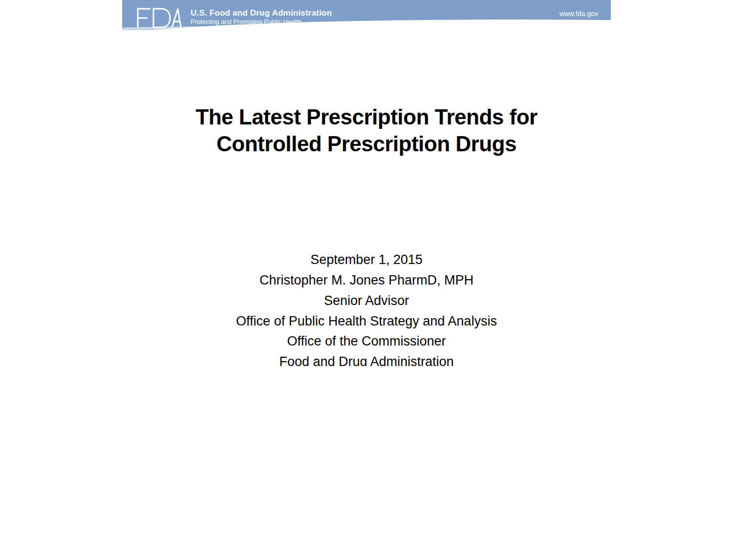U.S. Food and Drug Administration
Protecting and Promoting Public Health
www.fda.gov
The Latest Prescription Trends for
Controlled Prescription Drugs
September 1, 2015
Christopher M. Jones PharmD, MPH
Senior Advisor
Office of Public Health Strategy and Analysis
Office of the Commissioner
Food and Drug Administration